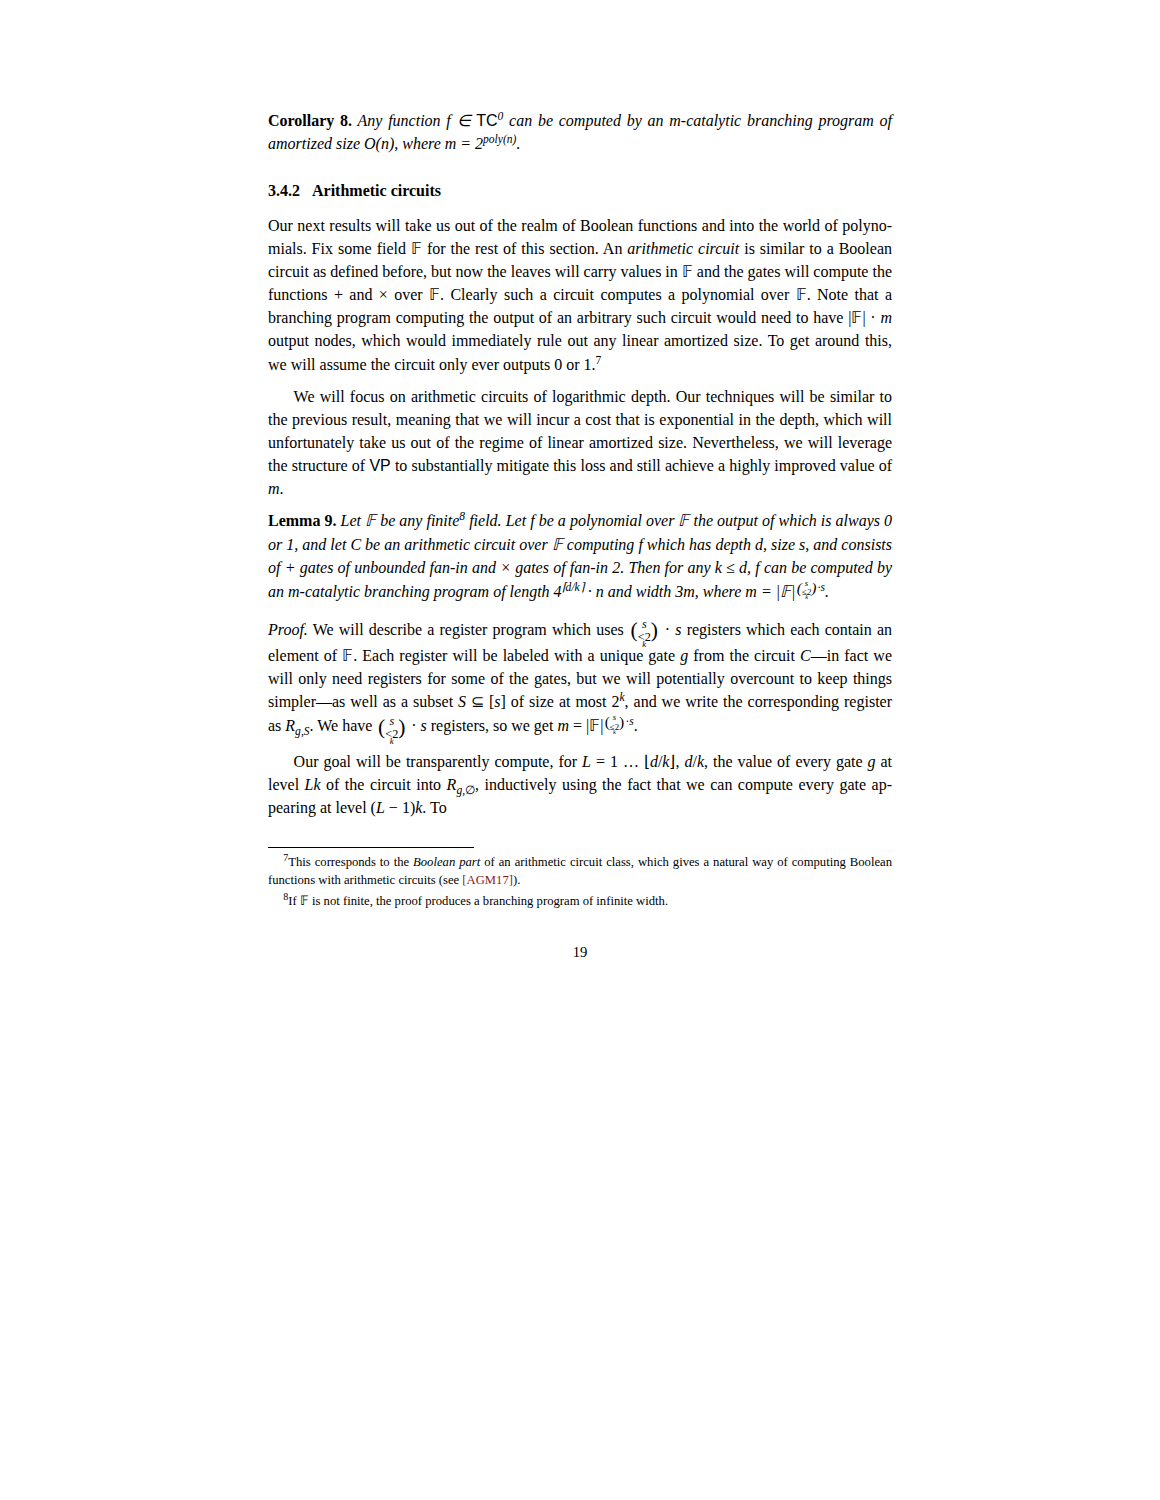Corollary 8. Any function f ∈ TC0 can be computed by an m-catalytic branching program of amortized size O(n), where m = 2poly(n).
3.4.2 Arithmetic circuits
Our next results will take us out of the realm of Boolean functions and into the world of polynomials. Fix some field 𝔽 for the rest of this section. An arithmetic circuit is similar to a Boolean circuit as defined before, but now the leaves will carry values in 𝔽 and the gates will compute the functions + and × over 𝔽. Clearly such a circuit computes a polynomial over 𝔽. Note that a branching program computing the output of an arbitrary such circuit would need to have |𝔽| · m output nodes, which would immediately rule out any linear amortized size. To get around this, we will assume the circuit only ever outputs 0 or 1.7
We will focus on arithmetic circuits of logarithmic depth. Our techniques will be similar to the previous result, meaning that we will incur a cost that is exponential in the depth, which will unfortunately take us out of the regime of linear amortized size. Nevertheless, we will leverage the structure of VP to substantially mitigate this loss and still achieve a highly improved value of m.
Lemma 9. Let 𝔽 be any finite8 field. Let f be a polynomial over 𝔽 the output of which is always 0 or 1, and let C be an arithmetic circuit over 𝔽 computing f which has depth d, size s, and consists of + gates of unbounded fan-in and × gates of fan-in 2. Then for any k ≤ d, f can be computed by an m-catalytic branching program of length 4 d/k · n and width 3m, where m = |𝔽|(s≤2k)·s.
Proof. We will describe a register program which uses (s<2k) · s registers which each contain an element of 𝔽. Each register will be labeled with a unique gate g from the circuit C—in fact we will only need registers for some of the gates, but we will potentially overcount to keep things simpler—as well as a subset S ⊆ [s] of size at most 2k, and we write the corresponding register as Rg,S. We have (s<2k) · s registers, so we get m = |𝔽|(s≤2k)·s.
Our goal will be transparently compute, for L = 1 … d/k , d/k, the value of every gate g at level Lk of the circuit into Rg,∅, inductively using the fact that we can compute every gate appearing at level (L − 1)k. To
7This corresponds to the Boolean part of an arithmetic circuit class, which gives a natural way of computing Boolean functions with arithmetic circuits (see [AGM17]).
8If 𝔽 is not finite, the proof produces a branching program of infinite width.
19